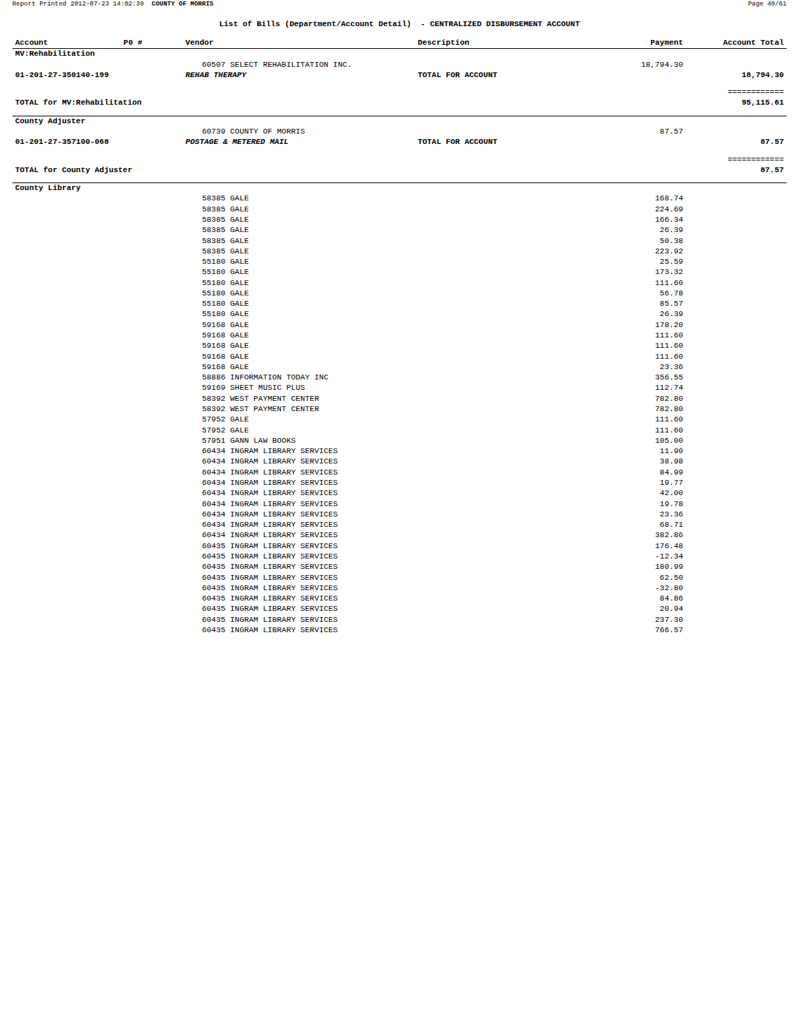Report Printed 2012-07-23 14:02:39 COUNTY OF MORRIS
Page 40/61
List of Bills (Department/Account Detail) - CENTRALIZED DISBURSEMENT ACCOUNT
| Account | P0 # | Vendor | Description | Payment | Account Total |
| --- | --- | --- | --- | --- | --- |
| MV:Rehabilitation |
| | | 60507 SELECT REHABILITATION INC. | 18,794.30 | |
| 01-201-27-350140-199 | | REHAB THERAPY | TOTAL FOR ACCOUNT | | 18,794.30 |
| | ============ |
| TOTAL for MV:Rehabilitation | | | 95,115.61 |
| County Adjuster |
| | | 60739 COUNTY OF MORRIS | 87.57 | |
| 01-201-27-357100-068 | | POSTAGE & METERED MAIL | TOTAL FOR ACCOUNT | | 87.57 |
| | ============ |
| TOTAL for County Adjuster | | | 87.57 |
| County Library |
| | | 58385 GALE | 168.74 | |
| | | 58385 GALE | 224.69 | |
| | | 58385 GALE | 166.34 | |
| | | 58385 GALE | 26.39 | |
| | | 58385 GALE | 50.38 | |
| | | 58385 GALE | 223.92 | |
| | | 55180 GALE | 25.59 | |
| | | 55180 GALE | 173.32 | |
| | | 55180 GALE | 111.60 | |
| | | 55180 GALE | 56.78 | |
| | | 55180 GALE | 85.57 | |
| | | 55180 GALE | 26.39 | |
| | | 59168 GALE | 178.20 | |
| | | 59168 GALE | 111.60 | |
| | | 59168 GALE | 111.60 | |
| | | 59168 GALE | 111.60 | |
| | | 59168 GALE | 23.36 | |
| | | 58886 INFORMATION TODAY INC | 356.55 | |
| | | 59169 SHEET MUSIC PLUS | 112.74 | |
| | | 58392 WEST PAYMENT CENTER | 782.80 | |
| | | 58392 WEST PAYMENT CENTER | 782.80 | |
| | | 57952 GALE | 111.60 | |
| | | 57952 GALE | 111.60 | |
| | | 57951 GANN LAW BOOKS | 105.00 | |
| | | 60434 INGRAM LIBRARY SERVICES | 11.90 | |
| | | 60434 INGRAM LIBRARY SERVICES | 38.98 | |
| | | 60434 INGRAM LIBRARY SERVICES | 84.99 | |
| | | 60434 INGRAM LIBRARY SERVICES | 19.77 | |
| | | 60434 INGRAM LIBRARY SERVICES | 42.00 | |
| | | 60434 INGRAM LIBRARY SERVICES | 19.78 | |
| | | 60434 INGRAM LIBRARY SERVICES | 23.36 | |
| | | 60434 INGRAM LIBRARY SERVICES | 68.71 | |
| | | 60434 INGRAM LIBRARY SERVICES | 382.86 | |
| | | 60435 INGRAM LIBRARY SERVICES | 176.48 | |
| | | 60435 INGRAM LIBRARY SERVICES | -12.34 | |
| | | 60435 INGRAM LIBRARY SERVICES | 180.99 | |
| | | 60435 INGRAM LIBRARY SERVICES | 62.50 | |
| | | 60435 INGRAM LIBRARY SERVICES | -32.80 | |
| | | 60435 INGRAM LIBRARY SERVICES | 84.86 | |
| | | 60435 INGRAM LIBRARY SERVICES | 20.94 | |
| | | 60435 INGRAM LIBRARY SERVICES | 237.30 | |
| | | 60435 INGRAM LIBRARY SERVICES | 766.57 | |